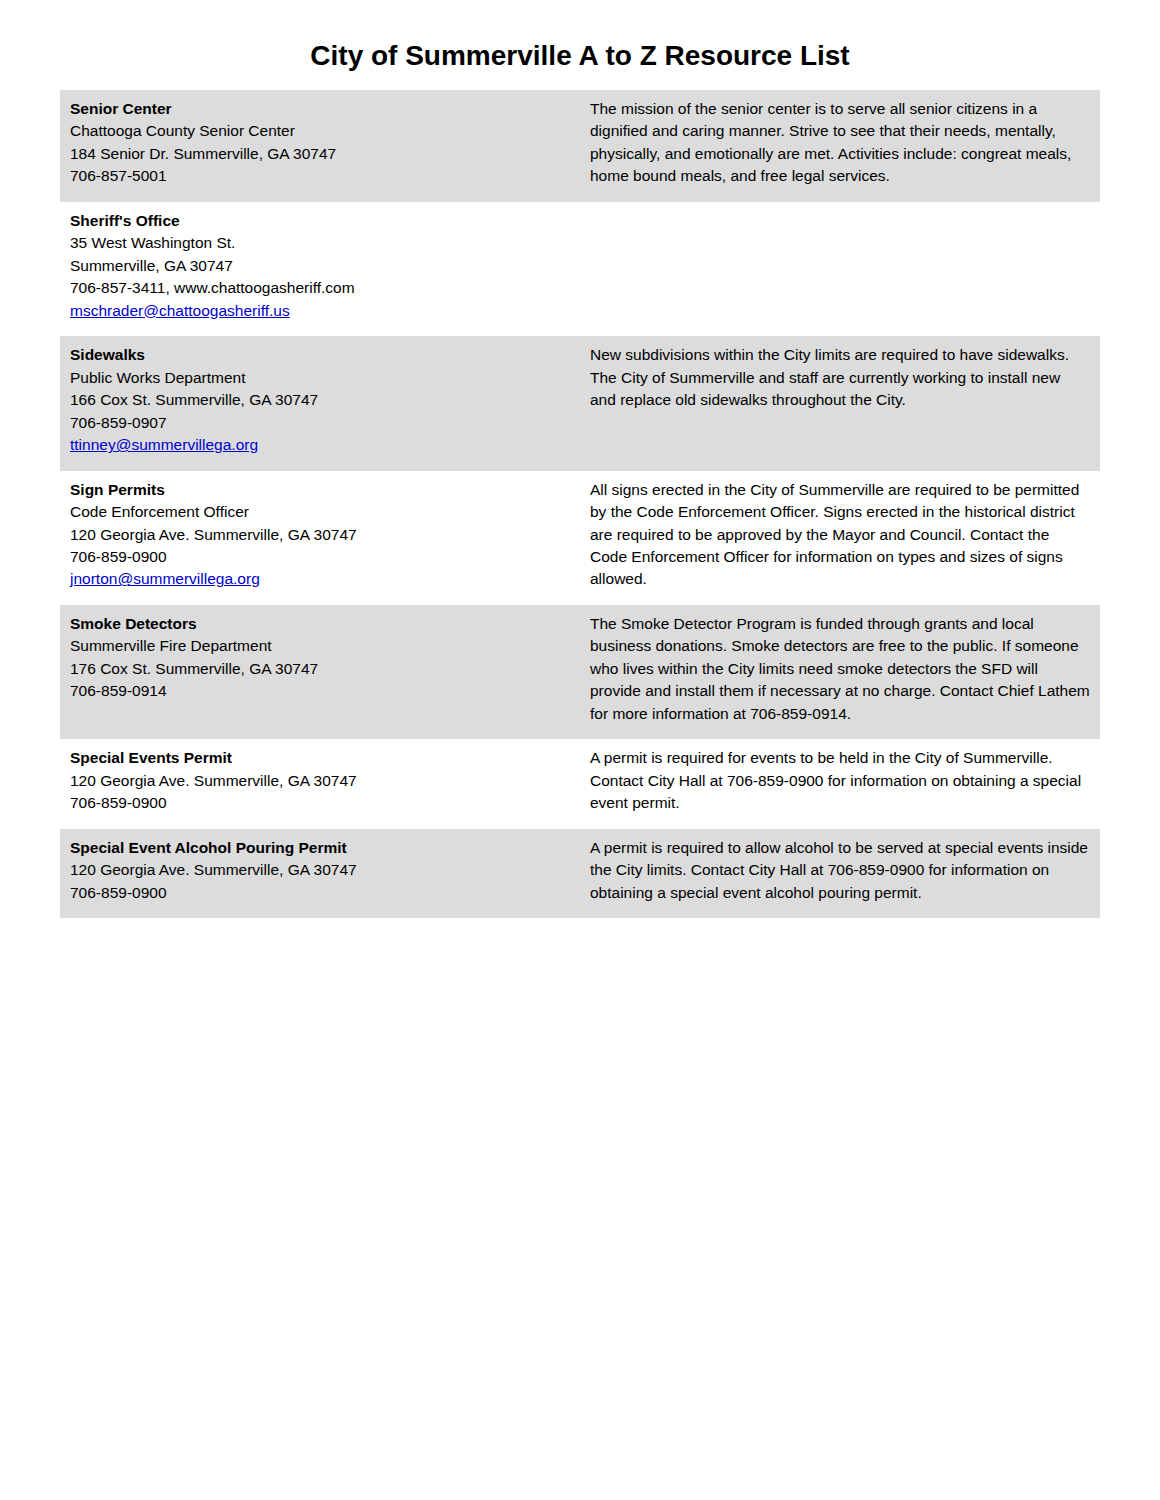City of Summerville A to Z Resource List
| Senior Center Chattooga County Senior Center 184 Senior Dr. Summerville, GA 30747 706-857-5001 | The mission of the senior center is to serve all senior citizens in a dignified and caring manner. Strive to see that their needs, mentally, physically, and emotionally are met. Activities include: congreat meals, home bound meals, and free legal services. |
| Sheriff's Office 35 West Washington St. Summerville, GA 30747 706-857-3411, www.chattoogasheriff.com mschrader@chattoogasheriff.us | |
| Sidewalks Public Works Department 166 Cox St. Summerville, GA 30747 706-859-0907 ttinney@summervillega.org | New subdivisions within the City limits are required to have sidewalks. The City of Summerville and staff are currently working to install new and replace old sidewalks throughout the City. |
| Sign Permits Code Enforcement Officer 120 Georgia Ave. Summerville, GA 30747 706-859-0900 jnorton@summervillega.org | All signs erected in the City of Summerville are required to be permitted by the Code Enforcement Officer. Signs erected in the historical district are required to be approved by the Mayor and Council. Contact the Code Enforcement Officer for information on types and sizes of signs allowed. |
| Smoke Detectors Summerville Fire Department 176 Cox St. Summerville, GA 30747 706-859-0914 | The Smoke Detector Program is funded through grants and local business donations. Smoke detectors are free to the public. If someone who lives within the City limits need smoke detectors the SFD will provide and install them if necessary at no charge. Contact Chief Lathem for more information at 706-859-0914. |
| Special Events Permit 120 Georgia Ave. Summerville, GA 30747 706-859-0900 | A permit is required for events to be held in the City of Summerville. Contact City Hall at 706-859-0900 for information on obtaining a special event permit. |
| Special Event Alcohol Pouring Permit 120 Georgia Ave. Summerville, GA 30747 706-859-0900 | A permit is required to allow alcohol to be served at special events inside the City limits. Contact City Hall at 706-859-0900 for information on obtaining a special event alcohol pouring permit. |